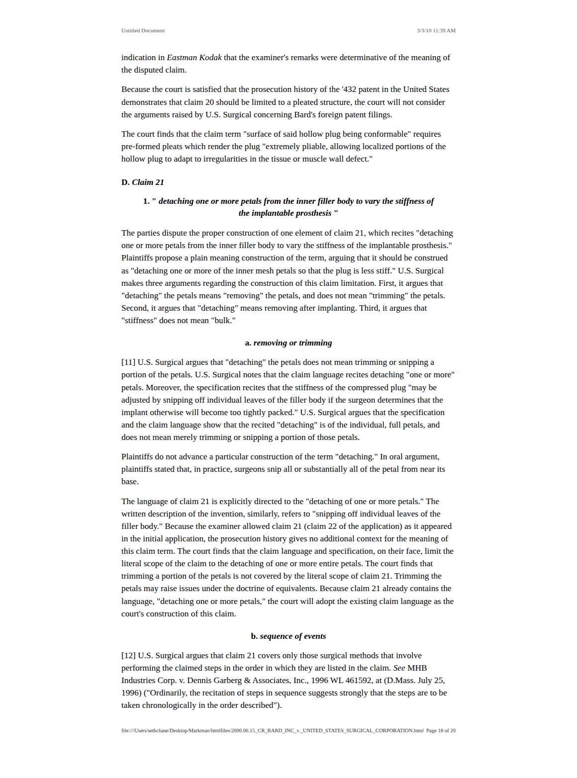Untitled Document
3/3/10 11:39 AM
indication in Eastman Kodak that the examiner's remarks were determinative of the meaning of the disputed claim.
Because the court is satisfied that the prosecution history of the '432 patent in the United States demonstrates that claim 20 should be limited to a pleated structure, the court will not consider the arguments raised by U.S. Surgical concerning Bard's foreign patent filings.
The court finds that the claim term "surface of said hollow plug being conformable" requires pre-formed pleats which render the plug "extremely pliable, allowing localized portions of the hollow plug to adapt to irregularities in the tissue or muscle wall defect."
D. Claim 21
1. " detaching one or more petals from the inner filler body to vary the stiffness of the implantable prosthesis "
The parties dispute the proper construction of one element of claim 21, which recites "detaching one or more petals from the inner filler body to vary the stiffness of the implantable prosthesis." Plaintiffs propose a plain meaning construction of the term, arguing that it should be construed as "detaching one or more of the inner mesh petals so that the plug is less stiff." U.S. Surgical makes three arguments regarding the construction of this claim limitation. First, it argues that "detaching" the petals means "removing" the petals, and does not mean "trimming" the petals. Second, it argues that "detaching" means removing after implanting. Third, it argues that "stiffness" does not mean "bulk."
a. removing or trimming
[11] U.S. Surgical argues that "detaching" the petals does not mean trimming or snipping a portion of the petals. U.S. Surgical notes that the claim language recites detaching "one or more" petals. Moreover, the specification recites that the stiffness of the compressed plug "may be adjusted by snipping off individual leaves of the filler body if the surgeon determines that the implant otherwise will become too tightly packed." U.S. Surgical argues that the specification and the claim language show that the recited "detaching" is of the individual, full petals, and does not mean merely trimming or snipping a portion of those petals.
Plaintiffs do not advance a particular construction of the term "detaching." In oral argument, plaintiffs stated that, in practice, surgeons snip all or substantially all of the petal from near its base.
The language of claim 21 is explicitly directed to the "detaching of one or more petals." The written description of the invention, similarly, refers to "snipping off individual leaves of the filler body." Because the examiner allowed claim 21 (claim 22 of the application) as it appeared in the initial application, the prosecution history gives no additional context for the meaning of this claim term. The court finds that the claim language and specification, on their face, limit the literal scope of the claim to the detaching of one or more entire petals. The court finds that trimming a portion of the petals is not covered by the literal scope of claim 21. Trimming the petals may raise issues under the doctrine of equivalents. Because claim 21 already contains the language, "detaching one or more petals," the court will adopt the existing claim language as the court's construction of this claim.
b. sequence of events
[12] U.S. Surgical argues that claim 21 covers only those surgical methods that involve performing the claimed steps in the order in which they are listed in the claim. See MHB Industries Corp. v. Dennis Garberg & Associates, Inc., 1996 WL 461592, at (D.Mass. July 25, 1996) ("Ordinarily, the recitation of steps in sequence suggests strongly that the steps are to be taken chronologically in the order described").
file:///Users/sethchase/Desktop/Markman/htmlfiles/2000.06.15_CR_BARD_INC_v._UNITED_STATES_SURGICAL_CORPORATION.html
Page 18 of 20